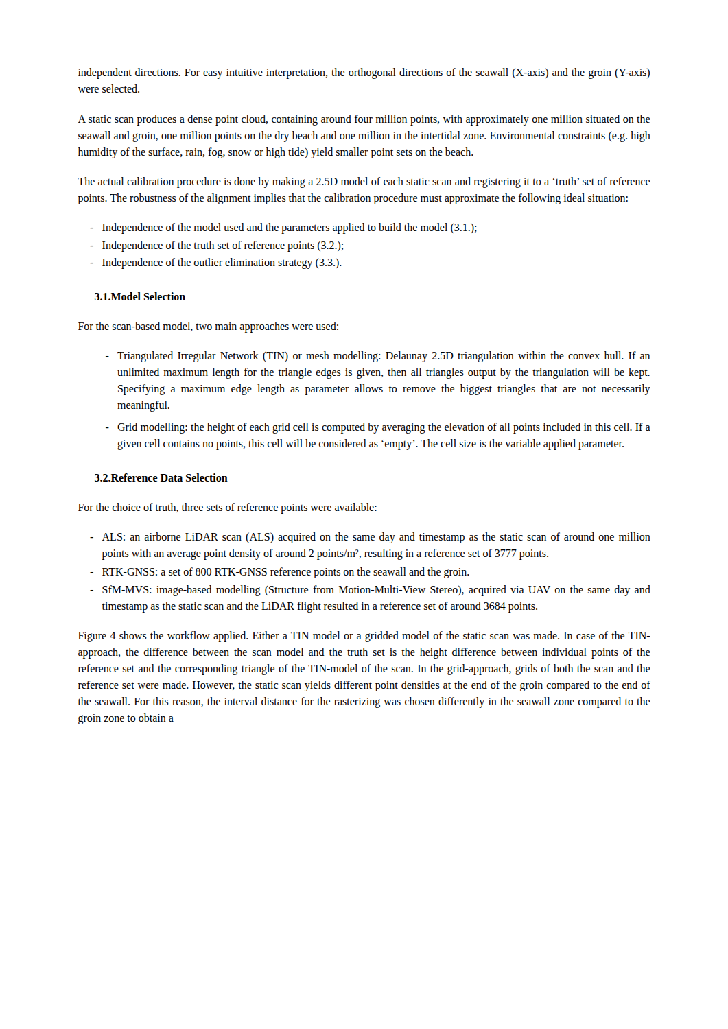independent directions. For easy intuitive interpretation, the orthogonal directions of the seawall (X-axis) and the groin (Y-axis) were selected.
A static scan produces a dense point cloud, containing around four million points, with approximately one million situated on the seawall and groin, one million points on the dry beach and one million in the intertidal zone. Environmental constraints (e.g. high humidity of the surface, rain, fog, snow or high tide) yield smaller point sets on the beach.
The actual calibration procedure is done by making a 2.5D model of each static scan and registering it to a ‘truth’ set of reference points. The robustness of the alignment implies that the calibration procedure must approximate the following ideal situation:
Independence of the model used and the parameters applied to build the model (3.1.);
Independence of the truth set of reference points (3.2.);
Independence of the outlier elimination strategy (3.3.).
3.1.Model Selection
For the scan-based model, two main approaches were used:
Triangulated Irregular Network (TIN) or mesh modelling: Delaunay 2.5D triangulation within the convex hull. If an unlimited maximum length for the triangle edges is given, then all triangles output by the triangulation will be kept. Specifying a maximum edge length as parameter allows to remove the biggest triangles that are not necessarily meaningful.
Grid modelling: the height of each grid cell is computed by averaging the elevation of all points included in this cell. If a given cell contains no points, this cell will be considered as ‘empty’. The cell size is the variable applied parameter.
3.2.Reference Data Selection
For the choice of truth, three sets of reference points were available:
ALS: an airborne LiDAR scan (ALS) acquired on the same day and timestamp as the static scan of around one million points with an average point density of around 2 points/m², resulting in a reference set of 3777 points.
RTK-GNSS: a set of 800 RTK-GNSS reference points on the seawall and the groin.
SfM-MVS: image-based modelling (Structure from Motion-Multi-View Stereo), acquired via UAV on the same day and timestamp as the static scan and the LiDAR flight resulted in a reference set of around 3684 points.
Figure 4 shows the workflow applied. Either a TIN model or a gridded model of the static scan was made. In case of the TIN-approach, the difference between the scan model and the truth set is the height difference between individual points of the reference set and the corresponding triangle of the TIN-model of the scan. In the grid-approach, grids of both the scan and the reference set were made. However, the static scan yields different point densities at the end of the groin compared to the end of the seawall. For this reason, the interval distance for the rasterizing was chosen differently in the seawall zone compared to the groin zone to obtain a